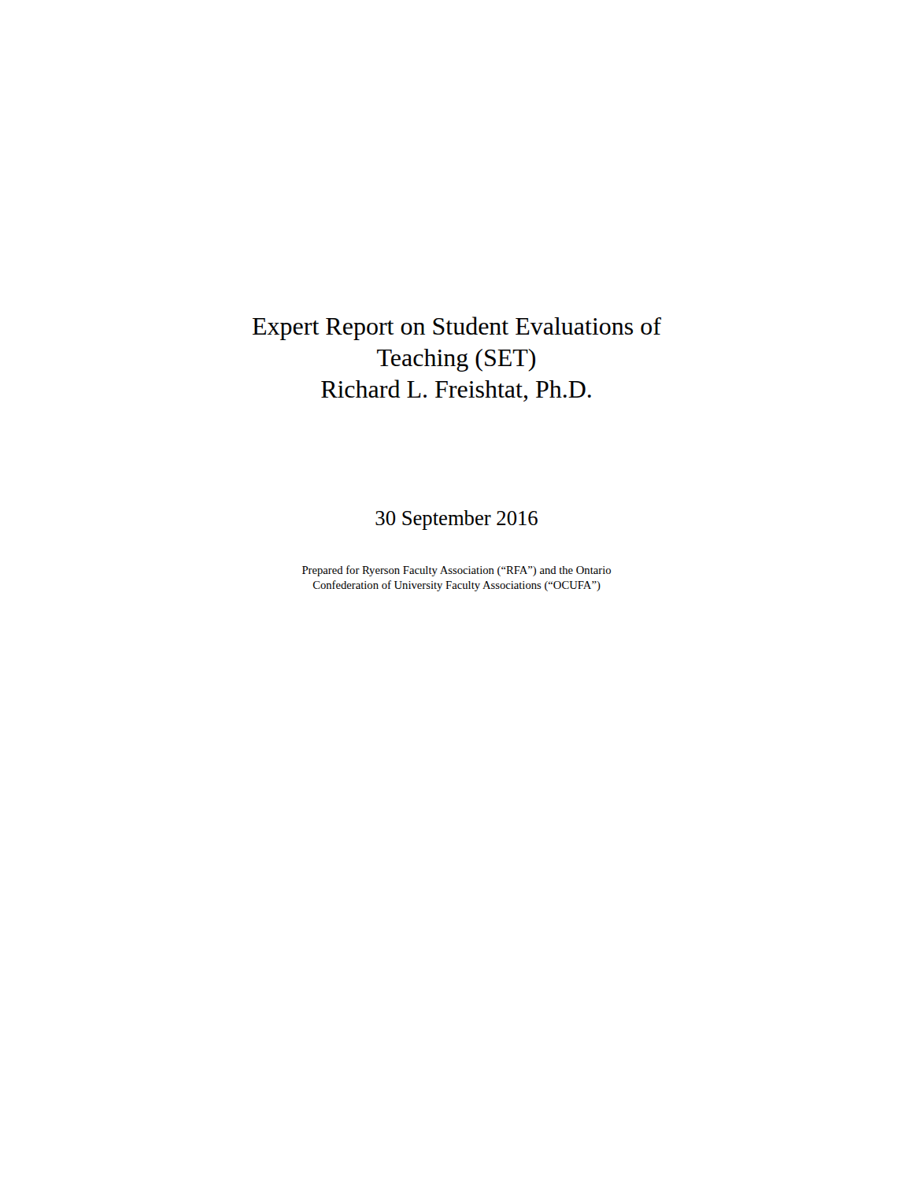Expert Report on Student Evaluations of Teaching (SET) Richard L. Freishtat, Ph.D.
30 September 2016
Prepared for Ryerson Faculty Association (“RFA”) and the Ontario Confederation of University Faculty Associations (“OCUFA”)